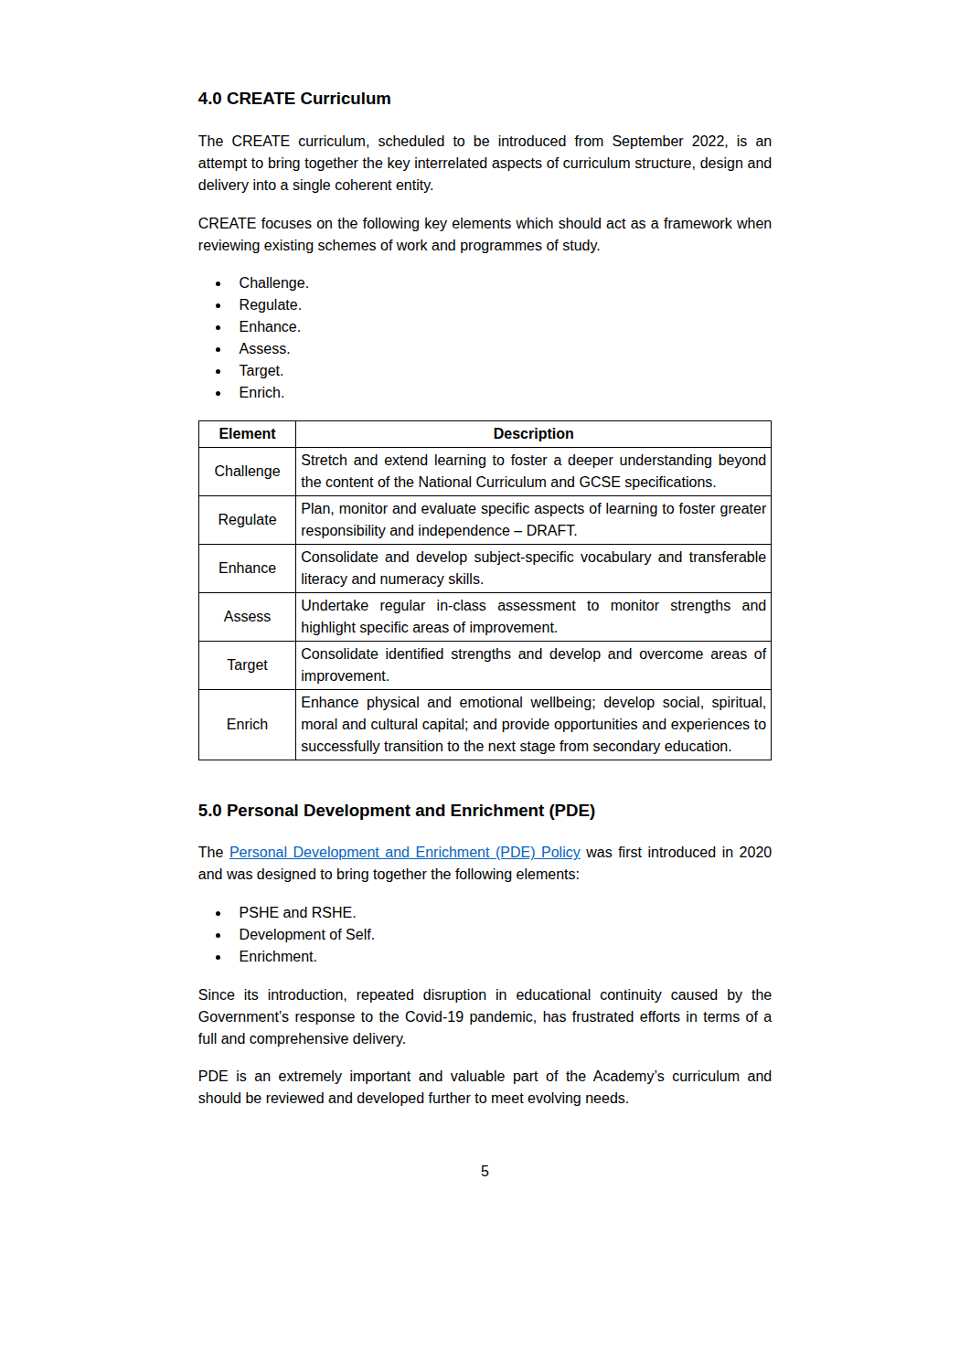4.0 CREATE Curriculum
The CREATE curriculum, scheduled to be introduced from September 2022, is an attempt to bring together the key interrelated aspects of curriculum structure, design and delivery into a single coherent entity.
CREATE focuses on the following key elements which should act as a framework when reviewing existing schemes of work and programmes of study.
Challenge.
Regulate.
Enhance.
Assess.
Target.
Enrich.
| Element | Description |
| --- | --- |
| Challenge | Stretch and extend learning to foster a deeper understanding beyond the content of the National Curriculum and GCSE specifications. |
| Regulate | Plan, monitor and evaluate specific aspects of learning to foster greater responsibility and independence – DRAFT. |
| Enhance | Consolidate and develop subject-specific vocabulary and transferable literacy and numeracy skills. |
| Assess | Undertake regular in-class assessment to monitor strengths and highlight specific areas of improvement. |
| Target | Consolidate identified strengths and develop and overcome areas of improvement. |
| Enrich | Enhance physical and emotional wellbeing; develop social, spiritual, moral and cultural capital; and provide opportunities and experiences to successfully transition to the next stage from secondary education. |
5.0 Personal Development and Enrichment (PDE)
The Personal Development and Enrichment (PDE) Policy was first introduced in 2020 and was designed to bring together the following elements:
PSHE and RSHE.
Development of Self.
Enrichment.
Since its introduction, repeated disruption in educational continuity caused by the Government’s response to the Covid-19 pandemic, has frustrated efforts in terms of a full and comprehensive delivery.
PDE is an extremely important and valuable part of the Academy’s curriculum and should be reviewed and developed further to meet evolving needs.
5